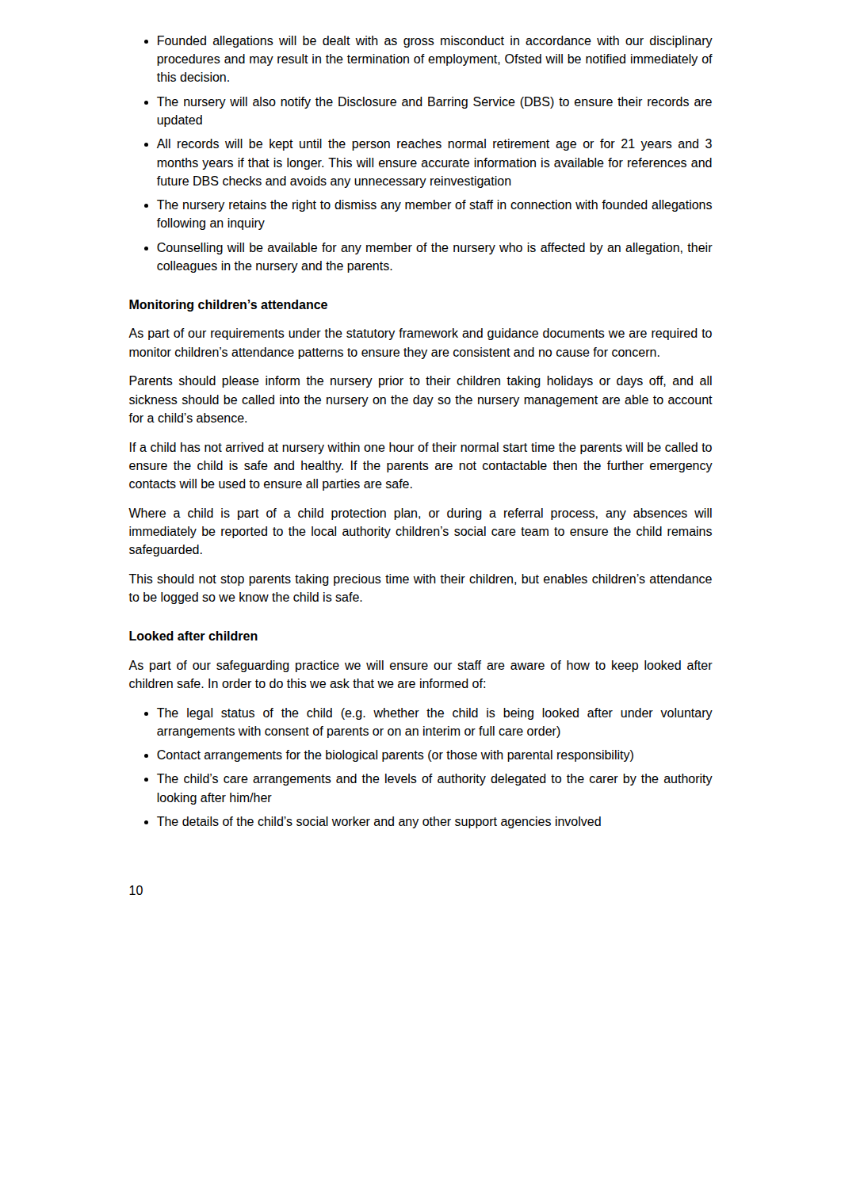Founded allegations will be dealt with as gross misconduct in accordance with our disciplinary procedures and may result in the termination of employment, Ofsted will be notified immediately of this decision.
The nursery will also notify the Disclosure and Barring Service (DBS) to ensure their records are updated
All records will be kept until the person reaches normal retirement age or for 21 years and 3 months years if that is longer. This will ensure accurate information is available for references and future DBS checks and avoids any unnecessary reinvestigation
The nursery retains the right to dismiss any member of staff in connection with founded allegations following an inquiry
Counselling will be available for any member of the nursery who is affected by an allegation, their colleagues in the nursery and the parents.
Monitoring children’s attendance
As part of our requirements under the statutory framework and guidance documents we are required to monitor children’s attendance patterns to ensure they are consistent and no cause for concern.
Parents should please inform the nursery prior to their children taking holidays or days off, and all sickness should be called into the nursery on the day so the nursery management are able to account for a child’s absence.
If a child has not arrived at nursery within one hour of their normal start time the parents will be called to ensure the child is safe and healthy. If the parents are not contactable then the further emergency contacts will be used to ensure all parties are safe.
Where a child is part of a child protection plan, or during a referral process, any absences will immediately be reported to the local authority children’s social care team to ensure the child remains safeguarded.
This should not stop parents taking precious time with their children, but enables children’s attendance to be logged so we know the child is safe.
Looked after children
As part of our safeguarding practice we will ensure our staff are aware of how to keep looked after children safe. In order to do this we ask that we are informed of:
The legal status of the child (e.g. whether the child is being looked after under voluntary arrangements with consent of parents or on an interim or full care order)
Contact arrangements for the biological parents (or those with parental responsibility)
The child’s care arrangements and the levels of authority delegated to the carer by the authority looking after him/her
The details of the child’s social worker and any other support agencies involved
10